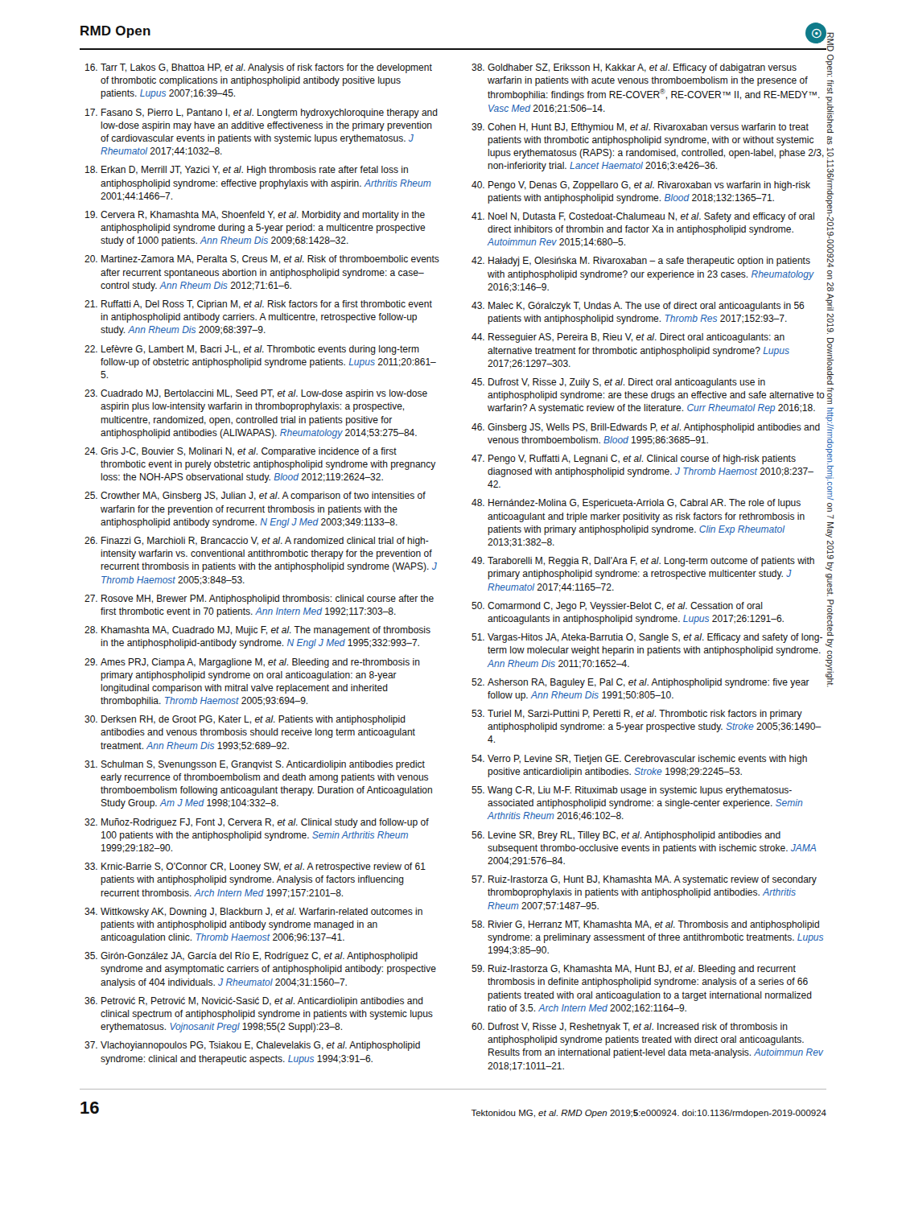RMD Open: first published as 10.1136/rmdopen-2019-000924 on 28 April 2019. Downloaded from http://rmdopen.bmj.com/ on 7 May 2019 by guest. Protected by copyright.
RMD Open
☉
Tarr T, Lakos G, Bhattoa HP, et al. Analysis of risk factors for the development of thrombotic complications in antiphospholipid antibody positive lupus patients. Lupus 2007;16:39–45.
Fasano S, Pierro L, Pantano I, et al. Longterm hydroxychloroquine therapy and low-dose aspirin may have an additive effectiveness in the primary prevention of cardiovascular events in patients with systemic lupus erythematosus. J Rheumatol 2017;44:1032–8.
Erkan D, Merrill JT, Yazici Y, et al. High thrombosis rate after fetal loss in antiphospholipid syndrome: effective prophylaxis with aspirin. Arthritis Rheum 2001;44:1466–7.
Cervera R, Khamashta MA, Shoenfeld Y, et al. Morbidity and mortality in the antiphospholipid syndrome during a 5-year period: a multicentre prospective study of 1000 patients. Ann Rheum Dis 2009;68:1428–32.
Martinez-Zamora MA, Peralta S, Creus M, et al. Risk of thromboembolic events after recurrent spontaneous abortion in antiphospholipid syndrome: a case–control study. Ann Rheum Dis 2012;71:61–6.
Ruffatti A, Del Ross T, Ciprian M, et al. Risk factors for a first thrombotic event in antiphospholipid antibody carriers. A multicentre, retrospective follow-up study. Ann Rheum Dis 2009;68:397–9.
Lefèvre G, Lambert M, Bacri J-L, et al. Thrombotic events during long-term follow-up of obstetric antiphospholipid syndrome patients. Lupus 2011;20:861–5.
Cuadrado MJ, Bertolaccini ML, Seed PT, et al. Low-dose aspirin vs low-dose aspirin plus low-intensity warfarin in thromboprophylaxis: a prospective, multicentre, randomized, open, controlled trial in patients positive for antiphospholipid antibodies (ALIWAPAS). Rheumatology 2014;53:275–84.
Gris J-C, Bouvier S, Molinari N, et al. Comparative incidence of a first thrombotic event in purely obstetric antiphospholipid syndrome with pregnancy loss: the NOH-APS observational study. Blood 2012;119:2624–32.
Crowther MA, Ginsberg JS, Julian J, et al. A comparison of two intensities of warfarin for the prevention of recurrent thrombosis in patients with the antiphospholipid antibody syndrome. N Engl J Med 2003;349:1133–8.
Finazzi G, Marchioli R, Brancaccio V, et al. A randomized clinical trial of high-intensity warfarin vs. conventional antithrombotic therapy for the prevention of recurrent thrombosis in patients with the antiphospholipid syndrome (WAPS). J Thromb Haemost 2005;3:848–53.
Rosove MH, Brewer PM. Antiphospholipid thrombosis: clinical course after the first thrombotic event in 70 patients. Ann Intern Med 1992;117:303–8.
Khamashta MA, Cuadrado MJ, Mujic F, et al. The management of thrombosis in the antiphospholipid-antibody syndrome. N Engl J Med 1995;332:993–7.
Ames PRJ, Ciampa A, Margaglione M, et al. Bleeding and re-thrombosis in primary antiphospholipid syndrome on oral anticoagulation: an 8-year longitudinal comparison with mitral valve replacement and inherited thrombophilia. Thromb Haemost 2005;93:694–9.
Derksen RH, de Groot PG, Kater L, et al. Patients with antiphospholipid antibodies and venous thrombosis should receive long term anticoagulant treatment. Ann Rheum Dis 1993;52:689–92.
Schulman S, Svenungsson E, Granqvist S. Anticardiolipin antibodies predict early recurrence of thromboembolism and death among patients with venous thromboembolism following anticoagulant therapy. Duration of Anticoagulation Study Group. Am J Med 1998;104:332–8.
Muñoz-Rodriguez FJ, Font J, Cervera R, et al. Clinical study and follow-up of 100 patients with the antiphospholipid syndrome. Semin Arthritis Rheum 1999;29:182–90.
Krnic-Barrie S, O'Connor CR, Looney SW, et al. A retrospective review of 61 patients with antiphospholipid syndrome. Analysis of factors influencing recurrent thrombosis. Arch Intern Med 1997;157:2101–8.
Wittkowsky AK, Downing J, Blackburn J, et al. Warfarin-related outcomes in patients with antiphospholipid antibody syndrome managed in an anticoagulation clinic. Thromb Haemost 2006;96:137–41.
Girón-González JA, García del Río E, Rodríguez C, et al. Antiphospholipid syndrome and asymptomatic carriers of antiphospholipid antibody: prospective analysis of 404 individuals. J Rheumatol 2004;31:1560–7.
Petrović R, Petrović M, Novicić-Sasić D, et al. Anticardiolipin antibodies and clinical spectrum of antiphospholipid syndrome in patients with systemic lupus erythematosus. Vojnosanit Pregl 1998;55(2 Suppl):23–8.
Vlachoyiannopoulos PG, Tsiakou E, Chalevelakis G, et al. Antiphospholipid syndrome: clinical and therapeutic aspects. Lupus 1994;3:91–6.
Goldhaber SZ, Eriksson H, Kakkar A, et al. Efficacy of dabigatran versus warfarin in patients with acute venous thromboembolism in the presence of thrombophilia: findings from RE-COVER®, RE-COVER™ II, and RE-MEDY™. Vasc Med 2016;21:506–14.
Cohen H, Hunt BJ, Efthymiou M, et al. Rivaroxaban versus warfarin to treat patients with thrombotic antiphospholipid syndrome, with or without systemic lupus erythematosus (RAPS): a randomised, controlled, open-label, phase 2/3, non-inferiority trial. Lancet Haematol 2016;3:e426–36.
Pengo V, Denas G, Zoppellaro G, et al. Rivaroxaban vs warfarin in high-risk patients with antiphospholipid syndrome. Blood 2018;132:1365–71.
Noel N, Dutasta F, Costedoat-Chalumeau N, et al. Safety and efficacy of oral direct inhibitors of thrombin and factor Xa in antiphospholipid syndrome. Autoimmun Rev 2015;14:680–5.
Haładyj E, Olesińska M. Rivaroxaban – a safe therapeutic option in patients with antiphospholipid syndrome? our experience in 23 cases. Rheumatology 2016;3:146–9.
Malec K, Góralczyk T, Undas A. The use of direct oral anticoagulants in 56 patients with antiphospholipid syndrome. Thromb Res 2017;152:93–7.
Resseguier AS, Pereira B, Rieu V, et al. Direct oral anticoagulants: an alternative treatment for thrombotic antiphospholipid syndrome? Lupus 2017;26:1297–303.
Dufrost V, Risse J, Zuily S, et al. Direct oral anticoagulants use in antiphospholipid syndrome: are these drugs an effective and safe alternative to warfarin? A systematic review of the literature. Curr Rheumatol Rep 2016;18.
Ginsberg JS, Wells PS, Brill-Edwards P, et al. Antiphospholipid antibodies and venous thromboembolism. Blood 1995;86:3685–91.
Pengo V, Ruffatti A, Legnani C, et al. Clinical course of high-risk patients diagnosed with antiphospholipid syndrome. J Thromb Haemost 2010;8:237–42.
Hernández-Molina G, Espericueta-Arriola G, Cabral AR. The role of lupus anticoagulant and triple marker positivity as risk factors for rethrombosis in patients with primary antiphospholipid syndrome. Clin Exp Rheumatol 2013;31:382–8.
Taraborelli M, Reggia R, Dall'Ara F, et al. Long-term outcome of patients with primary antiphospholipid syndrome: a retrospective multicenter study. J Rheumatol 2017;44:1165–72.
Comarmond C, Jego P, Veyssier-Belot C, et al. Cessation of oral anticoagulants in antiphospholipid syndrome. Lupus 2017;26:1291–6.
Vargas-Hitos JA, Ateka-Barrutia O, Sangle S, et al. Efficacy and safety of long-term low molecular weight heparin in patients with antiphospholipid syndrome. Ann Rheum Dis 2011;70:1652–4.
Asherson RA, Baguley E, Pal C, et al. Antiphospholipid syndrome: five year follow up. Ann Rheum Dis 1991;50:805–10.
Turiel M, Sarzi-Puttini P, Peretti R, et al. Thrombotic risk factors in primary antiphospholipid syndrome: a 5-year prospective study. Stroke 2005;36:1490–4.
Verro P, Levine SR, Tietjen GE. Cerebrovascular ischemic events with high positive anticardiolipin antibodies. Stroke 1998;29:2245–53.
Wang C-R, Liu M-F. Rituximab usage in systemic lupus erythematosus-associated antiphospholipid syndrome: a single-center experience. Semin Arthritis Rheum 2016;46:102–8.
Levine SR, Brey RL, Tilley BC, et al. Antiphospholipid antibodies and subsequent thrombo-occlusive events in patients with ischemic stroke. JAMA 2004;291:576–84.
Ruiz-Irastorza G, Hunt BJ, Khamashta MA. A systematic review of secondary thromboprophylaxis in patients with antiphospholipid antibodies. Arthritis Rheum 2007;57:1487–95.
Rivier G, Herranz MT, Khamashta MA, et al. Thrombosis and antiphospholipid syndrome: a preliminary assessment of three antithrombotic treatments. Lupus 1994;3:85–90.
Ruiz-Irastorza G, Khamashta MA, Hunt BJ, et al. Bleeding and recurrent thrombosis in definite antiphospholipid syndrome: analysis of a series of 66 patients treated with oral anticoagulation to a target international normalized ratio of 3.5. Arch Intern Med 2002;162:1164–9.
Dufrost V, Risse J, Reshetnyak T, et al. Increased risk of thrombosis in antiphospholipid syndrome patients treated with direct oral anticoagulants. Results from an international patient-level data meta-analysis. Autoimmun Rev 2018;17:1011–21.
16
Tektonidou MG, et al. RMD Open 2019;5:e000924. doi:10.1136/rmdopen-2019-000924